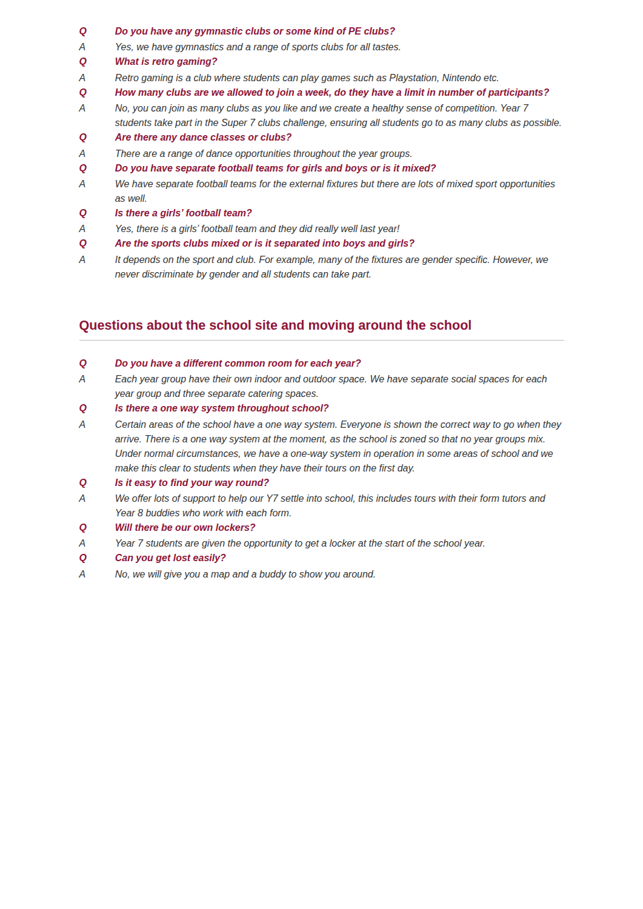QDo you have any gymnastic clubs or some kind of PE clubs?
AYes, we have gymnastics and a range of sports clubs for all tastes.
QWhat is retro gaming?
ARetro gaming is a club where students can play games such as Playstation, Nintendo etc.
QHow many clubs are we allowed to join a week, do they have a limit in number of participants?
ANo, you can join as many clubs as you like and we create a healthy sense of competition. Year 7 students take part in the Super 7 clubs challenge, ensuring all students go to as many clubs as possible.
QAre there any dance classes or clubs?
AThere are a range of dance opportunities throughout the year groups.
QDo you have separate football teams for girls and boys or is it mixed?
AWe have separate football teams for the external fixtures but there are lots of mixed sport opportunities as well.
QIs there a girls’ football team?
AYes, there is a girls’ football team and they did really well last year!
QAre the sports clubs mixed or is it separated into boys and girls?
AIt depends on the sport and club. For example, many of the fixtures are gender specific. However, we never discriminate by gender and all students can take part.
Questions about the school site and moving around the school
QDo you have a different common room for each year?
AEach year group have their own indoor and outdoor space. We have separate social spaces for each year group and three separate catering spaces.
QIs there a one way system throughout school?
ACertain areas of the school have a one way system. Everyone is shown the correct way to go when they arrive. There is a one way system at the moment, as the school is zoned so that no year groups mix. Under normal circumstances, we have a one-way system in operation in some areas of school and we make this clear to students when they have their tours on the first day.
QIs it easy to find your way round?
AWe offer lots of support to help our Y7 settle into school, this includes tours with their form tutors and Year 8 buddies who work with each form.
QWill there be our own lockers?
AYear 7 students are given the opportunity to get a locker at the start of the school year.
QCan you get lost easily?
ANo, we will give you a map and a buddy to show you around.